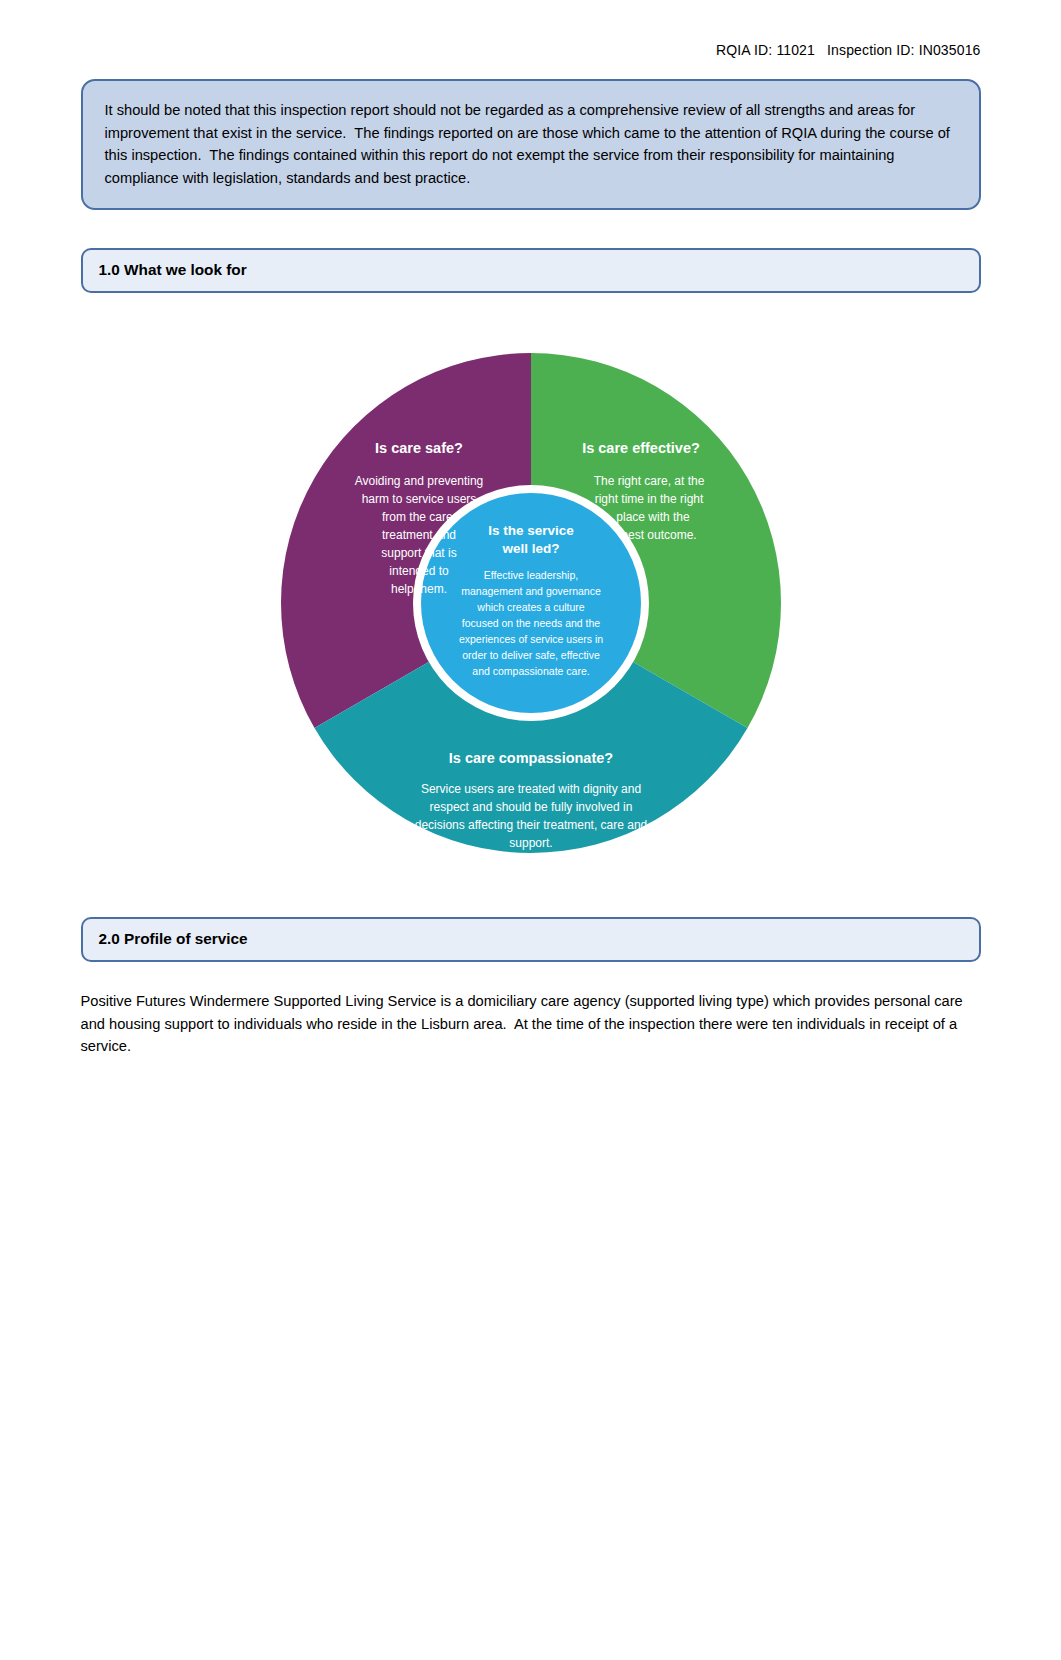RQIA ID: 11021 Inspection ID: IN035016
It should be noted that this inspection report should not be regarded as a comprehensive review of all strengths and areas for improvement that exist in the service. The findings reported on are those which came to the attention of RQIA during the course of this inspection. The findings contained within this report do not exempt the service from their responsibility for maintaining compliance with legislation, standards and best practice.
1.0 What we look for
Is care safe? Avoiding and preventing harm to service users from the care, treatment and support that is intended to help them. Is care effective? The right care, at the right time in the right place with the best outcome. Is the service well led? Effective leadership, management and governance which creates a culture focused on the needs and the experiences of service users in order to deliver safe, effective and compassionate care. Is care compassionate? Service users are treated with dignity and respect and should be fully involved in decisions affecting their treatment, care and support.
2.0 Profile of service
Positive Futures Windermere Supported Living Service is a domiciliary care agency (supported living type) which provides personal care and housing support to individuals who reside in the Lisburn area. At the time of the inspection there were ten individuals in receipt of a service.
2